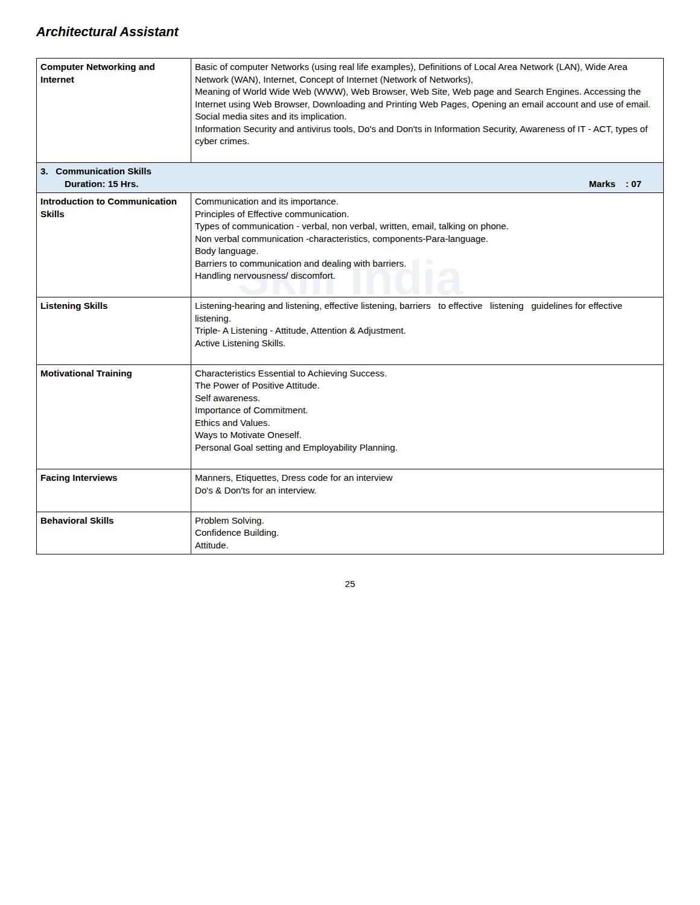Skill India
Architectural Assistant
| Computer Networking and Internet | Basic of computer Networks (using real life examples), Definitions of Local Area Network (LAN), Wide Area Network (WAN), Internet, Concept of Internet (Network of Networks), Meaning of World Wide Web (WWW), Web Browser, Web Site, Web page and Search Engines. Accessing the Internet using Web Browser, Downloading and Printing Web Pages, Opening an email account and use of email. Social media sites and its implication. Information Security and antivirus tools, Do's and Don'ts in Information Security, Awareness of IT - ACT, types of cyber crimes. |
| 3. Communication Skills Duration: 15 Hrs. Marks : 07 |
| Introduction to Communication Skills | Communication and its importance. Principles of Effective communication. Types of communication - verbal, non verbal, written, email, talking on phone. Non verbal communication -characteristics, components-Para-language. Body language. Barriers to communication and dealing with barriers. Handling nervousness/ discomfort. |
| Listening Skills | Listening-hearing and listening, effective listening, barriers to effective listening guidelines for effective listening. Triple- A Listening - Attitude, Attention & Adjustment. Active Listening Skills. |
| Motivational Training | Characteristics Essential to Achieving Success. The Power of Positive Attitude. Self awareness. Importance of Commitment. Ethics and Values. Ways to Motivate Oneself. Personal Goal setting and Employability Planning. |
| Facing Interviews | Manners, Etiquettes, Dress code for an interview Do's & Don'ts for an interview. |
| Behavioral Skills | Problem Solving. Confidence Building. Attitude. |
25